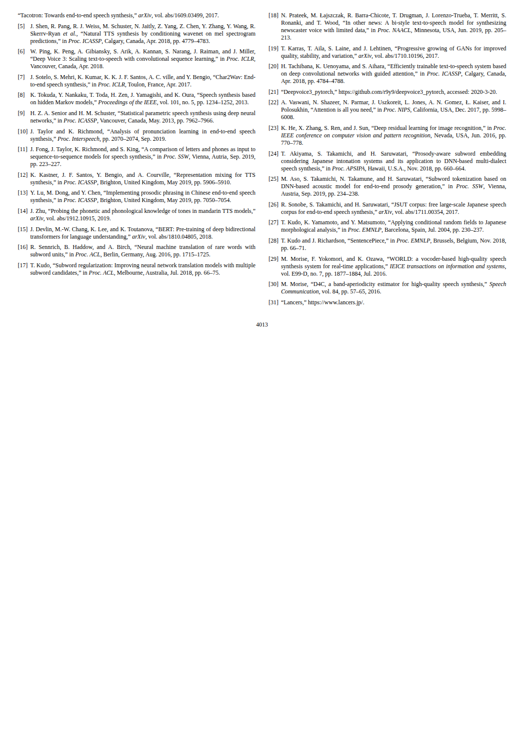“Tacotron: Towards end-to-end speech synthesis,” arXiv, vol. abs/1609.03499, 2017.
[5] J. Shen, R. Pang, R. J. Weiss, M. Schuster, N. Jaitly, Z. Yang, Z. Chen, Y. Zhang, Y. Wang, R. Skerrv-Ryan et al., “Natural TTS synthesis by conditioning wavenet on mel spectrogram predictions,” in Proc. ICASSP, Calgary, Canada, Apr. 2018, pp. 4779–4783.
[6] W. Ping, K. Peng, A. Gibiansky, S. Arik, A. Kannan, S. Narang, J. Raiman, and J. Miller, “Deep Voice 3: Scaling text-to-speech with convolutional sequence learning,” in Proc. ICLR, Vancouver, Canada, Apr. 2018.
[7] J. Sotelo, S. Mehri, K. Kumar, K. K. J. F. Santos, A. C. ville, and Y. Bengio, “Char2Wav: End-to-end speech synthesis,” in Proc. ICLR, Toulon, France, Apr. 2017.
[8] K. Tokuda, Y. Nankaku, T. Toda, H. Zen, J. Yamagishi, and K. Oura, “Speech synthesis based on hidden Markov models,” Proceedings of the IEEE, vol. 101, no. 5, pp. 1234–1252, 2013.
[9] H. Z. A. Senior and H. M. Schuster, “Statistical parametric speech synthesis using deep neural networks,” in Proc. ICASSP, Vancouver, Canada, May. 2013, pp. 7962–7966.
[10] J. Taylor and K. Richmond, “Analysis of pronunciation learning in end-to-end speech synthesis,” Proc. Interspeech, pp. 2070–2074, Sep. 2019.
[11] J. Fong, J. Taylor, K. Richmond, and S. King, “A comparison of letters and phones as input to sequence-to-sequence models for speech synthesis,” in Proc. SSW, Vienna, Autria, Sep. 2019, pp. 223–227.
[12] K. Kastner, J. F. Santos, Y. Bengio, and A. Courville, “Representation mixing for TTS synthesis,” in Proc. ICASSP, Brighton, United Kingdom, May 2019, pp. 5906–5910.
[13] Y. Lu, M. Dong, and Y. Chen, “Implementing prosodic phrasing in Chinese end-to-end speech synthesis,” in Proc. ICASSP, Brighton, United Kingdom, May 2019, pp. 7050–7054.
[14] J. Zhu, “Probing the phonetic and phonological knowledge of tones in mandarin TTS models,” arXiv, vol. abs/1912.10915, 2019.
[15] J. Devlin, M.-W. Chang, K. Lee, and K. Toutanova, “BERT: Pre-training of deep bidirectional transformers for language understanding,” arXiv, vol. abs/1810.04805, 2018.
[16] R. Sennrich, B. Haddow, and A. Birch, “Neural machine translation of rare words with subword units,” in Proc. ACL, Berlin, Germany, Aug. 2016, pp. 1715–1725.
[17] T. Kudo, “Subword regularization: Improving neural network translation models with multiple subword candidates,” in Proc. ACL, Melbourne, Australia, Jul. 2018, pp. 66–75.
[18] N. Prateek, M. Łajszczak, R. Barra-Chicote, T. Drugman, J. Lorenzo-Trueba, T. Merritt, S. Ronanki, and T. Wood, “In other news: A bi-style text-to-speech model for synthesizing newscaster voice with limited data,” in Proc. NAACL, Minnesota, USA, Jun. 2019, pp. 205–213.
[19] T. Karras, T. Aila, S. Laine, and J. Lehtinen, “Progressive growing of GANs for improved quality, stability, and variation,” arXiv, vol. abs/1710.10196, 2017.
[20] H. Tachibana, K. Uenoyama, and S. Aihara, “Efficiently trainable text-to-speech system based on deep convolutional networks with guided attention,” in Proc. ICASSP, Calgary, Canada, Apr. 2018, pp. 4784–4788.
[21]“Deepvoice3_pytorch,” https://github.com/r9y9/deepvoice3_pytorch, accessed: 2020-3-20.
[22] A. Vaswani, N. Shazeer, N. Parmar, J. Uszkoreit, L. Jones, A. N. Gomez, Ł. Kaiser, and I. Polosukhin, “Attention is all you need,” in Proc. NIPS, California, USA, Dec. 2017, pp. 5998–6008.
[23] K. He, X. Zhang, S. Ren, and J. Sun, “Deep residual learning for image recognition,” in Proc. IEEE conference on computer vision and pattern recognition, Nevada, USA, Jun. 2016, pp. 770–778.
[24] T. Akiyama, S. Takamichi, and H. Saruwatari, “Prosody-aware subword embedding considering Japanese intonation systems and its application to DNN-based multi-dialect speech synthesis,” in Proc. APSIPA, Hawaii, U.S.A., Nov. 2018, pp. 660–664.
[25] M. Aso, S. Takamichi, N. Takamune, and H. Saruwatari, “Subword tokenization based on DNN-based acoustic model for end-to-end prosody generation,” in Proc. SSW, Vienna, Austria, Sep. 2019, pp. 234–238.
[26] R. Sonobe, S. Takamichi, and H. Saruwatari, “JSUT corpus: free large-scale Japanese speech corpus for end-to-end speech synthesis,” arXiv, vol. abs/1711.00354, 2017.
[27] T. Kudo, K. Yamamoto, and Y. Matsumoto, “Applying conditional random fields to Japanese morphological analysis,” in Proc. EMNLP, Barcelona, Spain, Jul. 2004, pp. 230–237.
[28] T. Kudo and J. Richardson, “SentencePiece,” in Proc. EMNLP, Brussels, Belgium, Nov. 2018, pp. 66–71.
[29] M. Morise, F. Yokomori, and K. Ozawa, “WORLD: a vocoder-based high-quality speech synthesis system for real-time applications,” IEICE transactions on information and systems, vol. E99-D, no. 7, pp. 1877–1884, Jul. 2016.
[30] M. Morise, “D4C, a band-aperiodicity estimator for high-quality speech synthesis,” Speech Communication, vol. 84, pp. 57–65, 2016.
[31]“Lancers,” https://www.lancers.jp/.
4013